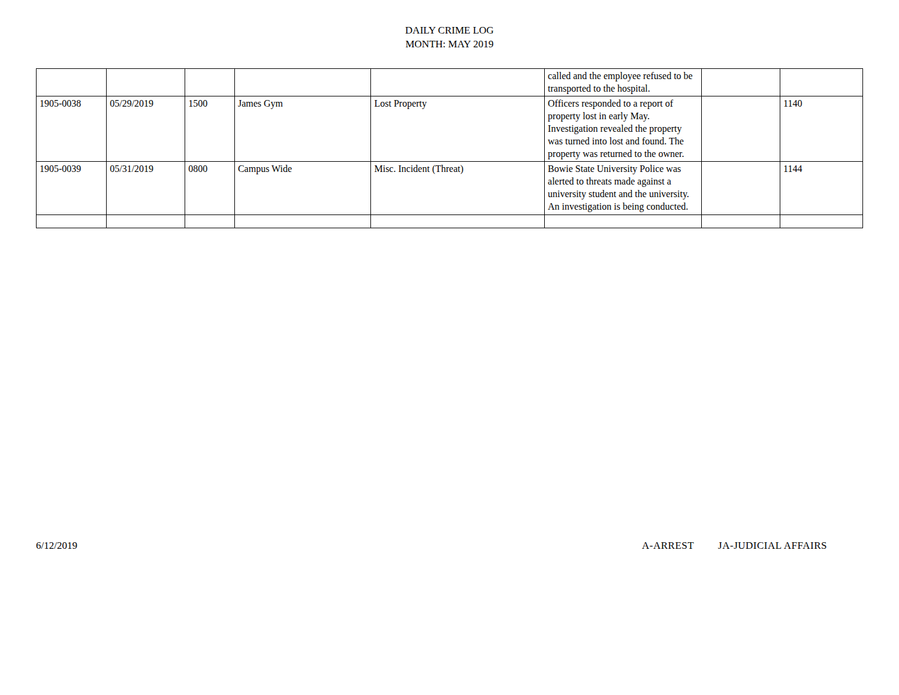DAILY CRIME LOG
MONTH: MAY 2019
| | | | | | called and the employee refused to be transported to the hospital. | | |
| 1905-0038 | 05/29/2019 | 1500 | James Gym | Lost Property | Officers responded to a report of property lost in early May. Investigation revealed the property was turned into lost and found. The property was returned to the owner. | | 1140 |
| 1905-0039 | 05/31/2019 | 0800 | Campus Wide | Misc. Incident (Threat) | Bowie State University Police was alerted to threats made against a university student and the university. An investigation is being conducted. | | 1144 |
6/12/2019
A-ARREST JA-JUDICIAL AFFAIRS